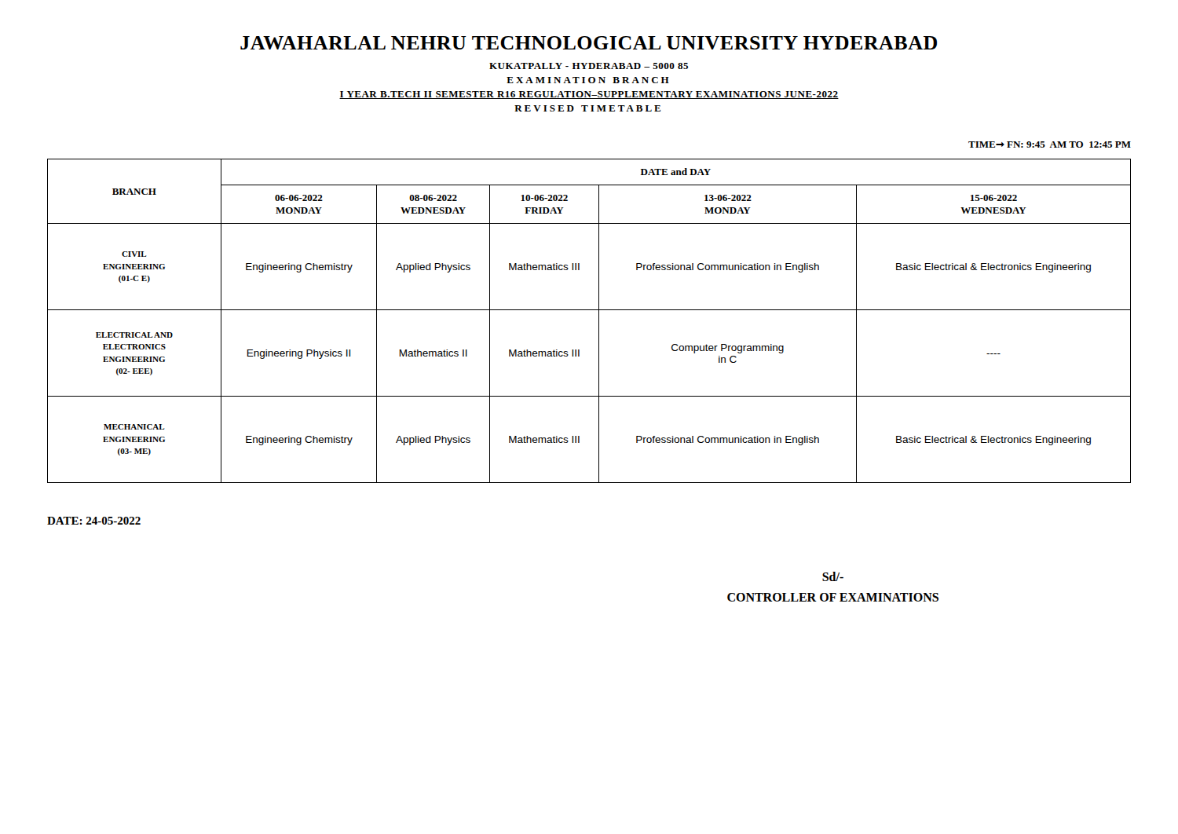JAWAHARLAL NEHRU TECHNOLOGICAL UNIVERSITY HYDERABAD
KUKATPALLY - HYDERABAD – 5000 85
EXAMINATION BRANCH
I YEAR B.TECH II SEMESTER R16 REGULATION–SUPPLEMENTARY EXAMINATIONS JUNE-2022
REVISED TIMETABLE
TIME➞ FN: 9:45 AM TO 12:45 PM
| BRANCH | DATE and DAY |
| --- | --- |
| 06-06-2022 MONDAY | 08-06-2022 WEDNESDAY | 10-06-2022 FRIDAY | 13-06-2022 MONDAY | 15-06-2022 WEDNESDAY |
| CIVIL ENGINEERING (01-C E) | Engineering Chemistry | Applied Physics | Mathematics III | Professional Communication in English | Basic Electrical & Electronics Engineering |
| ELECTRICAL AND ELECTRONICS ENGINEERING (02- EEE) | Engineering Physics II | Mathematics II | Mathematics III | Computer Programming in C | ---- |
| MECHANICAL ENGINEERING (03- ME) | Engineering Chemistry | Applied Physics | Mathematics III | Professional Communication in English | Basic Electrical & Electronics Engineering |
DATE: 24-05-2022
Sd/-
CONTROLLER OF EXAMINATIONS